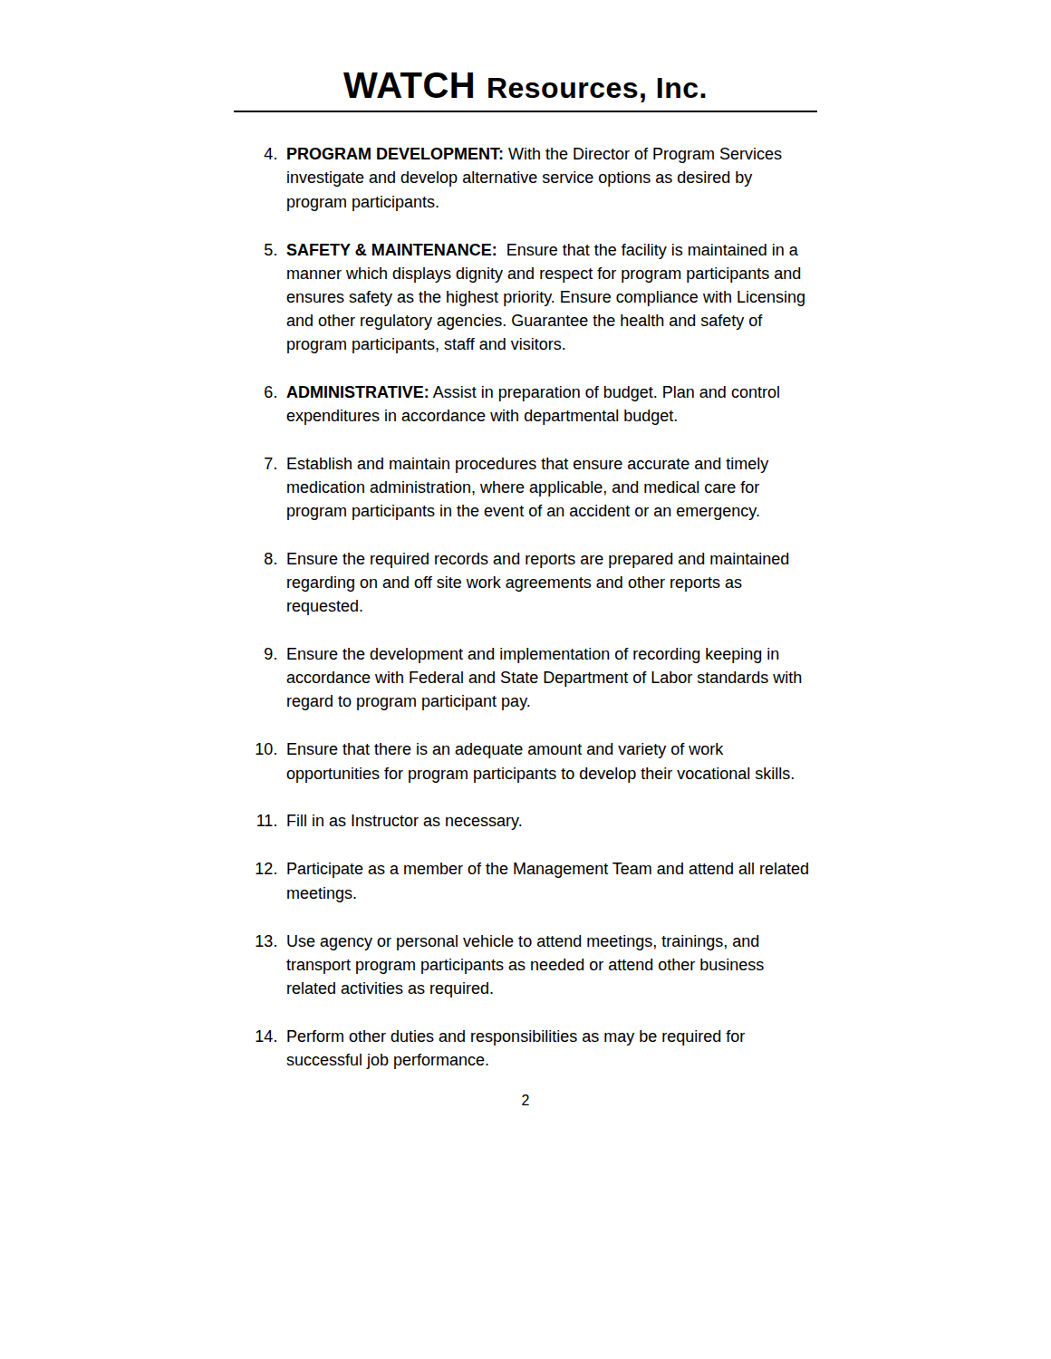WATCH Resources, Inc.
PROGRAM DEVELOPMENT: With the Director of Program Services investigate and develop alternative service options as desired by program participants.
SAFETY & MAINTENANCE: Ensure that the facility is maintained in a manner which displays dignity and respect for program participants and ensures safety as the highest priority. Ensure compliance with Licensing and other regulatory agencies. Guarantee the health and safety of program participants, staff and visitors.
ADMINISTRATIVE: Assist in preparation of budget. Plan and control expenditures in accordance with departmental budget.
Establish and maintain procedures that ensure accurate and timely medication administration, where applicable, and medical care for program participants in the event of an accident or an emergency.
Ensure the required records and reports are prepared and maintained regarding on and off site work agreements and other reports as requested.
Ensure the development and implementation of recording keeping in accordance with Federal and State Department of Labor standards with regard to program participant pay.
Ensure that there is an adequate amount and variety of work opportunities for program participants to develop their vocational skills.
Fill in as Instructor as necessary.
Participate as a member of the Management Team and attend all related meetings.
Use agency or personal vehicle to attend meetings, trainings, and transport program participants as needed or attend other business related activities as required.
Perform other duties and responsibilities as may be required for successful job performance.
2